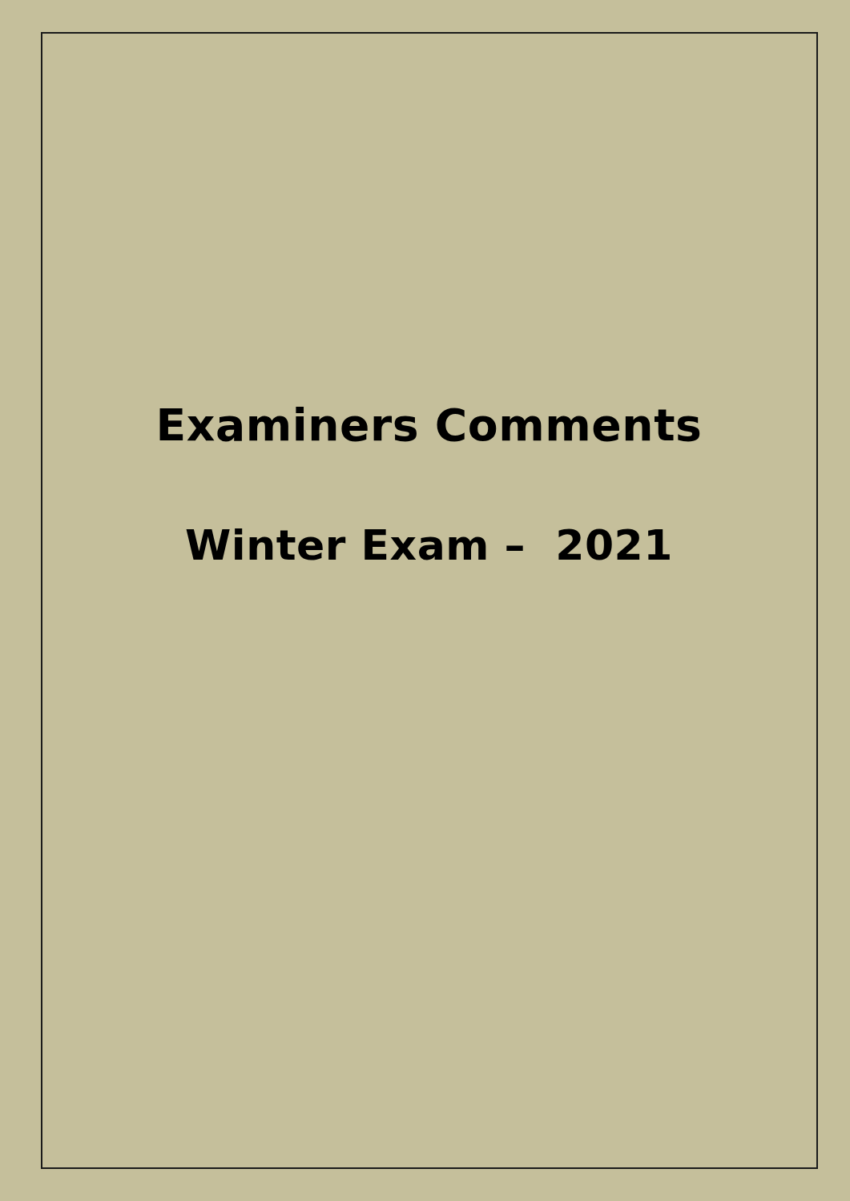Examiners Comments
Winter Exam – 2021